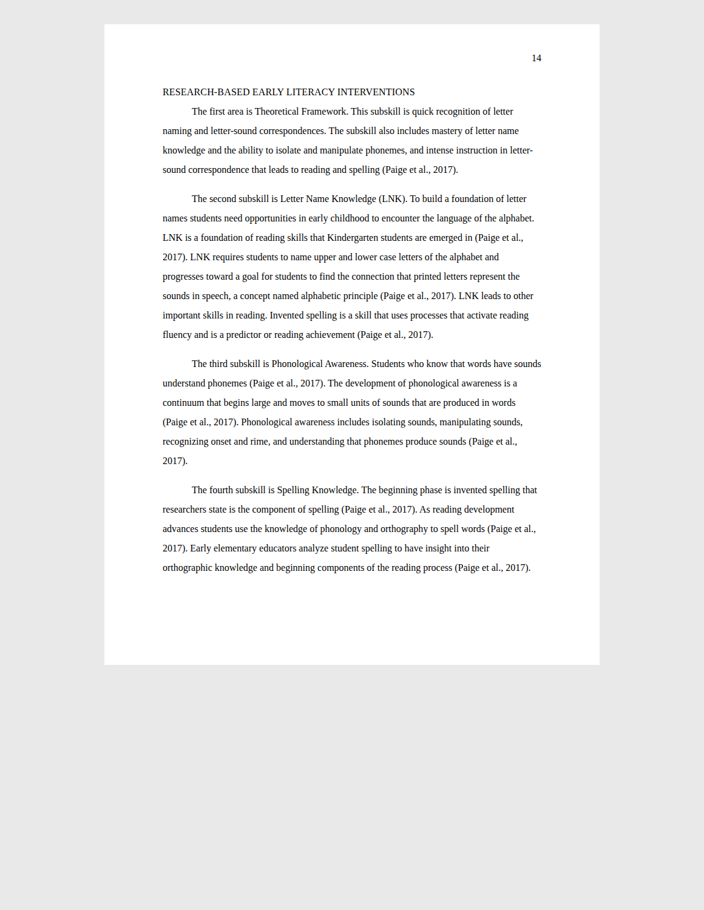14
Research-Based Early Literacy Interventions
The first area is Theoretical Framework. This subskill is quick recognition of letter naming and letter-sound correspondences. The subskill also includes mastery of letter name knowledge and the ability to isolate and manipulate phonemes, and intense instruction in letter-sound correspondence that leads to reading and spelling (Paige et al., 2017).
The second subskill is Letter Name Knowledge (LNK). To build a foundation of letter names students need opportunities in early childhood to encounter the language of the alphabet. LNK is a foundation of reading skills that Kindergarten students are emerged in (Paige et al., 2017). LNK requires students to name upper and lower case letters of the alphabet and progresses toward a goal for students to find the connection that printed letters represent the sounds in speech, a concept named alphabetic principle (Paige et al., 2017). LNK leads to other important skills in reading. Invented spelling is a skill that uses processes that activate reading fluency and is a predictor or reading achievement (Paige et al., 2017).
The third subskill is Phonological Awareness. Students who know that words have sounds understand phonemes (Paige et al., 2017). The development of phonological awareness is a continuum that begins large and moves to small units of sounds that are produced in words (Paige et al., 2017). Phonological awareness includes isolating sounds, manipulating sounds, recognizing onset and rime, and understanding that phonemes produce sounds (Paige et al., 2017).
The fourth subskill is Spelling Knowledge. The beginning phase is invented spelling that researchers state is the component of spelling (Paige et al., 2017). As reading development advances students use the knowledge of phonology and orthography to spell words (Paige et al., 2017). Early elementary educators analyze student spelling to have insight into their orthographic knowledge and beginning components of the reading process (Paige et al., 2017).